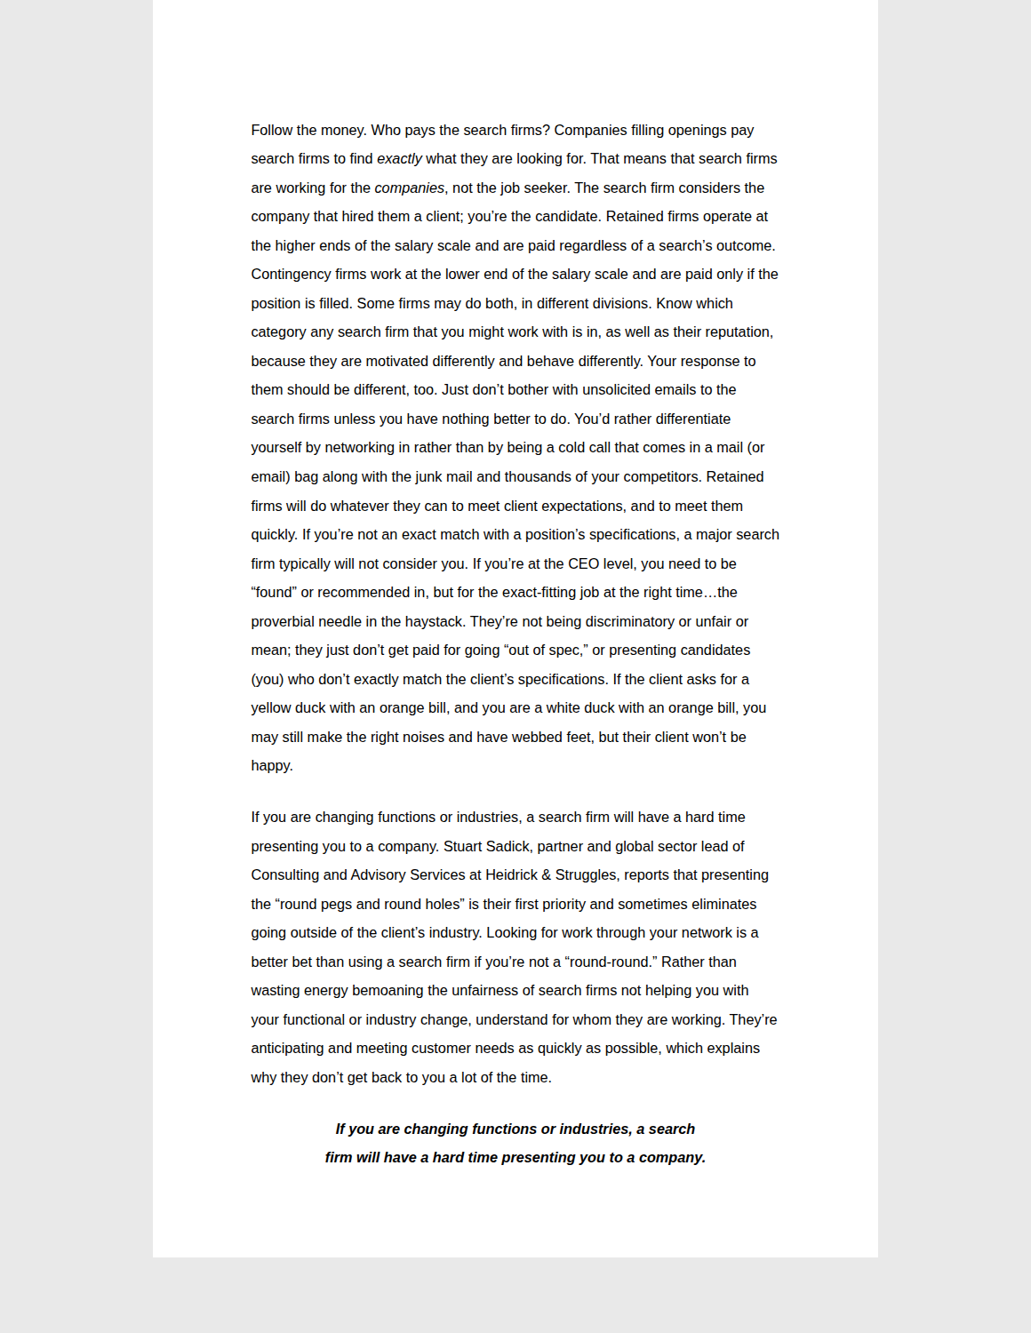Follow the money. Who pays the search firms? Companies filling openings pay search firms to find exactly what they are looking for. That means that search firms are working for the companies, not the job seeker. The search firm considers the company that hired them a client; you’re the candidate. Retained firms operate at the higher ends of the salary scale and are paid regardless of a search’s outcome. Contingency firms work at the lower end of the salary scale and are paid only if the position is filled. Some firms may do both, in different divisions. Know which category any search firm that you might work with is in, as well as their reputation, because they are motivated differently and behave differently. Your response to them should be different, too. Just don’t bother with unsolicited emails to the search firms unless you have nothing better to do. You’d rather differentiate yourself by networking in rather than by being a cold call that comes in a mail (or email) bag along with the junk mail and thousands of your competitors. Retained firms will do whatever they can to meet client expectations, and to meet them quickly. If you’re not an exact match with a position’s specifications, a major search firm typically will not consider you. If you’re at the CEO level, you need to be “found” or recommended in, but for the exact-fitting job at the right time…the proverbial needle in the haystack. They’re not being discriminatory or unfair or mean; they just don’t get paid for going “out of spec,” or presenting candidates (you) who don’t exactly match the client’s specifications. If the client asks for a yellow duck with an orange bill, and you are a white duck with an orange bill, you may still make the right noises and have webbed feet, but their client won’t be happy.
If you are changing functions or industries, a search firm will have a hard time presenting you to a company. Stuart Sadick, partner and global sector lead of Consulting and Advisory Services at Heidrick & Struggles, reports that presenting the “round pegs and round holes” is their first priority and sometimes eliminates going outside of the client’s industry. Looking for work through your network is a better bet than using a search firm if you’re not a “round-round.” Rather than wasting energy bemoaning the unfairness of search firms not helping you with your functional or industry change, understand for whom they are working. They’re anticipating and meeting customer needs as quickly as possible, which explains why they don’t get back to you a lot of the time.
If you are changing functions or industries, a search firm will have a hard time presenting you to a company.